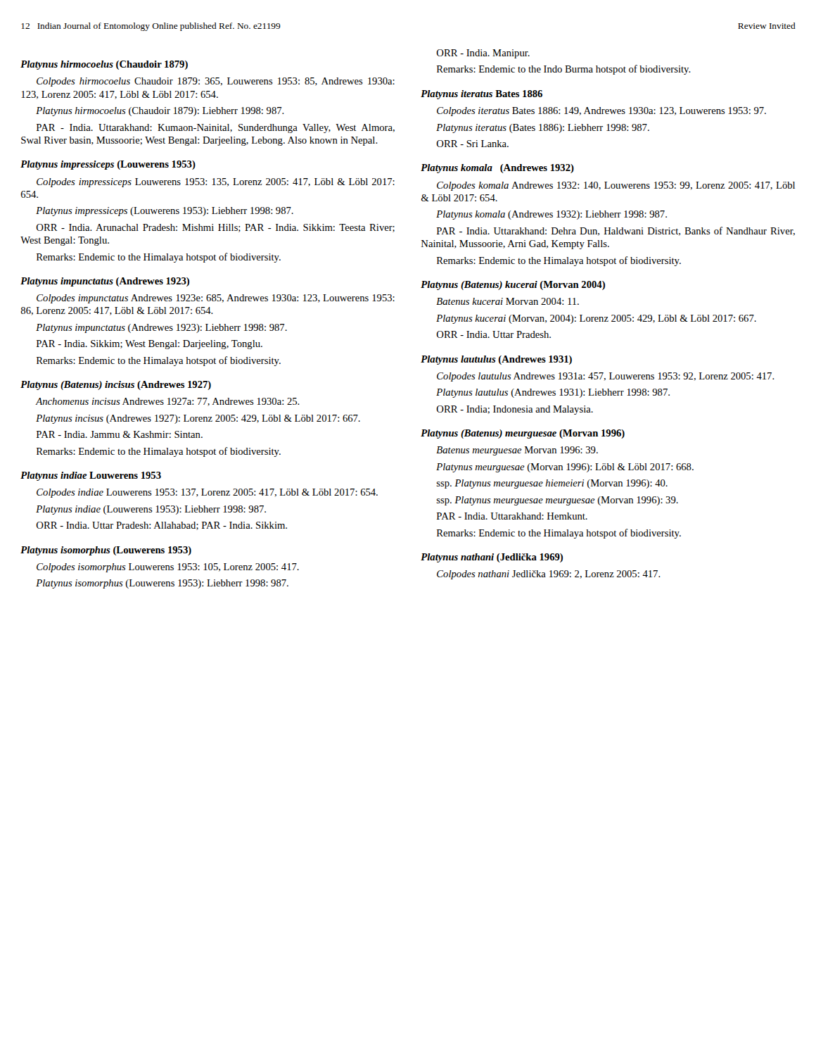12 Indian Journal of Entomology Online published Ref. No. e21199
Review Invited
Platynus hirmocoelus (Chaudoir 1879)
Colpodes hirmocoelus Chaudoir 1879: 365, Louwerens 1953: 85, Andrewes 1930a: 123, Lorenz 2005: 417, Löbl & Löbl 2017: 654.
Platynus hirmocoelus (Chaudoir 1879): Liebherr 1998: 987.
PAR - India. Uttarakhand: Kumaon-Nainital, Sunderdhunga Valley, West Almora, Swal River basin, Mussoorie; West Bengal: Darjeeling, Lebong. Also known in Nepal.
Platynus impressiceps (Louwerens 1953)
Colpodes impressiceps Louwerens 1953: 135, Lorenz 2005: 417, Löbl & Löbl 2017: 654.
Platynus impressiceps (Louwerens 1953): Liebherr 1998: 987.
ORR - India. Arunachal Pradesh: Mishmi Hills; PAR - India. Sikkim: Teesta River; West Bengal: Tonglu.
Remarks: Endemic to the Himalaya hotspot of biodiversity.
Platynus impunctatus (Andrewes 1923)
Colpodes impunctatus Andrewes 1923e: 685, Andrewes 1930a: 123, Louwerens 1953: 86, Lorenz 2005: 417, Löbl & Löbl 2017: 654.
Platynus impunctatus (Andrewes 1923): Liebherr 1998: 987.
PAR - India. Sikkim; West Bengal: Darjeeling, Tonglu.
Remarks: Endemic to the Himalaya hotspot of biodiversity.
Platynus (Batenus) incisus (Andrewes 1927)
Anchomenus incisus Andrewes 1927a: 77, Andrewes 1930a: 25.
Platynus incisus (Andrewes 1927): Lorenz 2005: 429, Löbl & Löbl 2017: 667.
PAR - India. Jammu & Kashmir: Sintan.
Remarks: Endemic to the Himalaya hotspot of biodiversity.
Platynus indiae Louwerens 1953
Colpodes indiae Louwerens 1953: 137, Lorenz 2005: 417, Löbl & Löbl 2017: 654.
Platynus indiae (Louwerens 1953): Liebherr 1998: 987.
ORR - India. Uttar Pradesh: Allahabad; PAR - India. Sikkim.
Platynus isomorphus (Louwerens 1953)
Colpodes isomorphus Louwerens 1953: 105, Lorenz 2005: 417.
Platynus isomorphus (Louwerens 1953): Liebherr 1998: 987.
ORR - India. Manipur.
Remarks: Endemic to the Indo Burma hotspot of biodiversity.
Platynus iteratus Bates 1886
Colpodes iteratus Bates 1886: 149, Andrewes 1930a: 123, Louwerens 1953: 97.
Platynus iteratus (Bates 1886): Liebherr 1998: 987.
ORR - Sri Lanka.
Platynus komala (Andrewes 1932)
Colpodes komala Andrewes 1932: 140, Louwerens 1953: 99, Lorenz 2005: 417, Löbl & Löbl 2017: 654.
Platynus komala (Andrewes 1932): Liebherr 1998: 987.
PAR - India. Uttarakhand: Dehra Dun, Haldwani District, Banks of Nandhaur River, Nainital, Mussoorie, Arni Gad, Kempty Falls.
Remarks: Endemic to the Himalaya hotspot of biodiversity.
Platynus (Batenus) kucerai (Morvan 2004)
Batenus kucerai Morvan 2004: 11.
Platynus kucerai (Morvan, 2004): Lorenz 2005: 429, Löbl & Löbl 2017: 667.
ORR - India. Uttar Pradesh.
Platynus lautulus (Andrewes 1931)
Colpodes lautulus Andrewes 1931a: 457, Louwerens 1953: 92, Lorenz 2005: 417.
Platynus lautulus (Andrewes 1931): Liebherr 1998: 987.
ORR - India; Indonesia and Malaysia.
Platynus (Batenus) meurguesae (Morvan 1996)
Batenus meurguesae Morvan 1996: 39.
Platynus meurguesae (Morvan 1996): Löbl & Löbl 2017: 668.
ssp. Platynus meurguesae hiemeieri (Morvan 1996): 40.
ssp. Platynus meurguesae meurguesae (Morvan 1996): 39.
PAR - India. Uttarakhand: Hemkunt.
Remarks: Endemic to the Himalaya hotspot of biodiversity.
Platynus nathani (Jedlička 1969)
Colpodes nathani Jedlička 1969: 2, Lorenz 2005: 417.